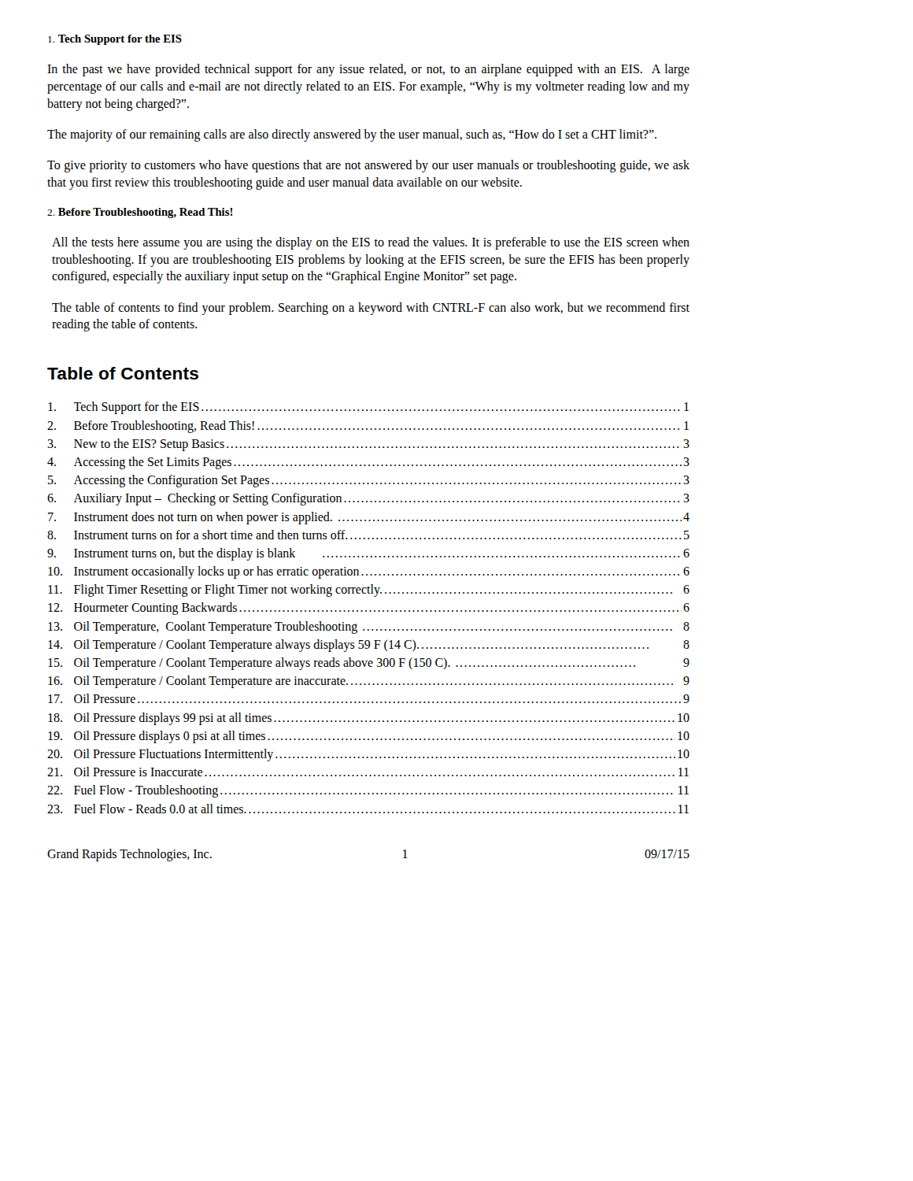1. Tech Support for the EIS
In the past we have provided technical support for any issue related, or not, to an airplane equipped with an EIS. A large percentage of our calls and e-mail are not directly related to an EIS. For example, “Why is my voltmeter reading low and my battery not being charged?”.
The majority of our remaining calls are also directly answered by the user manual, such as, “How do I set a CHT limit?”.
To give priority to customers who have questions that are not answered by our user manuals or troubleshooting guide, we ask that you first review this troubleshooting guide and user manual data available on our website.
2. Before Troubleshooting, Read This!
All the tests here assume you are using the display on the EIS to read the values. It is preferable to use the EIS screen when troubleshooting. If you are troubleshooting EIS problems by looking at the EFIS screen, be sure the EFIS has been properly configured, especially the auxiliary input setup on the “Graphical Engine Monitor” set page.
The table of contents to find your problem. Searching on a keyword with CNTRL-F can also work, but we recommend first reading the table of contents.
Table of Contents
1. Tech Support for the EIS................................................................................................................................. 1
2. Before Troubleshooting, Read This!.............................................................................................................. 1
3. New to the EIS? Setup Basics....................................................................................................................... 3
4. Accessing the Set Limits Pages..................................................................................................................... 3
5. Accessing the Configuration Set Pages............................................................................................................. 3
6. Auxiliary Input – Checking or Setting Configuration................................................................................. 3
7. Instrument does not turn on when power is applied. ................................................................................. 4
8. Instrument turns on for a short time and then turns off............................................................................... 5
9. Instrument turns on, but the display is blank ..................................................................................... 6
10. Instrument occasionally locks up or has erratic operation........................................................................... 6
11. Flight Timer Resetting or Flight Timer not working correctly.................................................................... 6
12. Hourmeter Counting Backwards..................................................................................................................... 6
13. Oil Temperature, Coolant Temperature Troubleshooting ........................................................................ 8
14. Oil Temperature / Coolant Temperature always displays 59 F (14 C)...................................................... 8
15. Oil Temperature / Coolant Temperature always reads above 300 F (150 C). .......................................... 9
16. Oil Temperature / Coolant Temperature are inaccurate............................................................................ 9
17. Oil Pressure................................................................................................................................................. 9
18. Oil Pressure displays 99 psi at all times................................................................................................. 10
19. Oil Pressure displays 0 psi at all times................................................................................................... 10
20. Oil Pressure Fluctuations Intermittently................................................................................................. 10
21. Oil Pressure is Inaccurate............................................................................................................... 11
22. Fuel Flow - Troubleshooting......................................................................................................... 11
23. Fuel Flow - Reads 0.0 at all times...................................................................................................... 11
Grand Rapids Technologies, Inc. 1 09/17/15